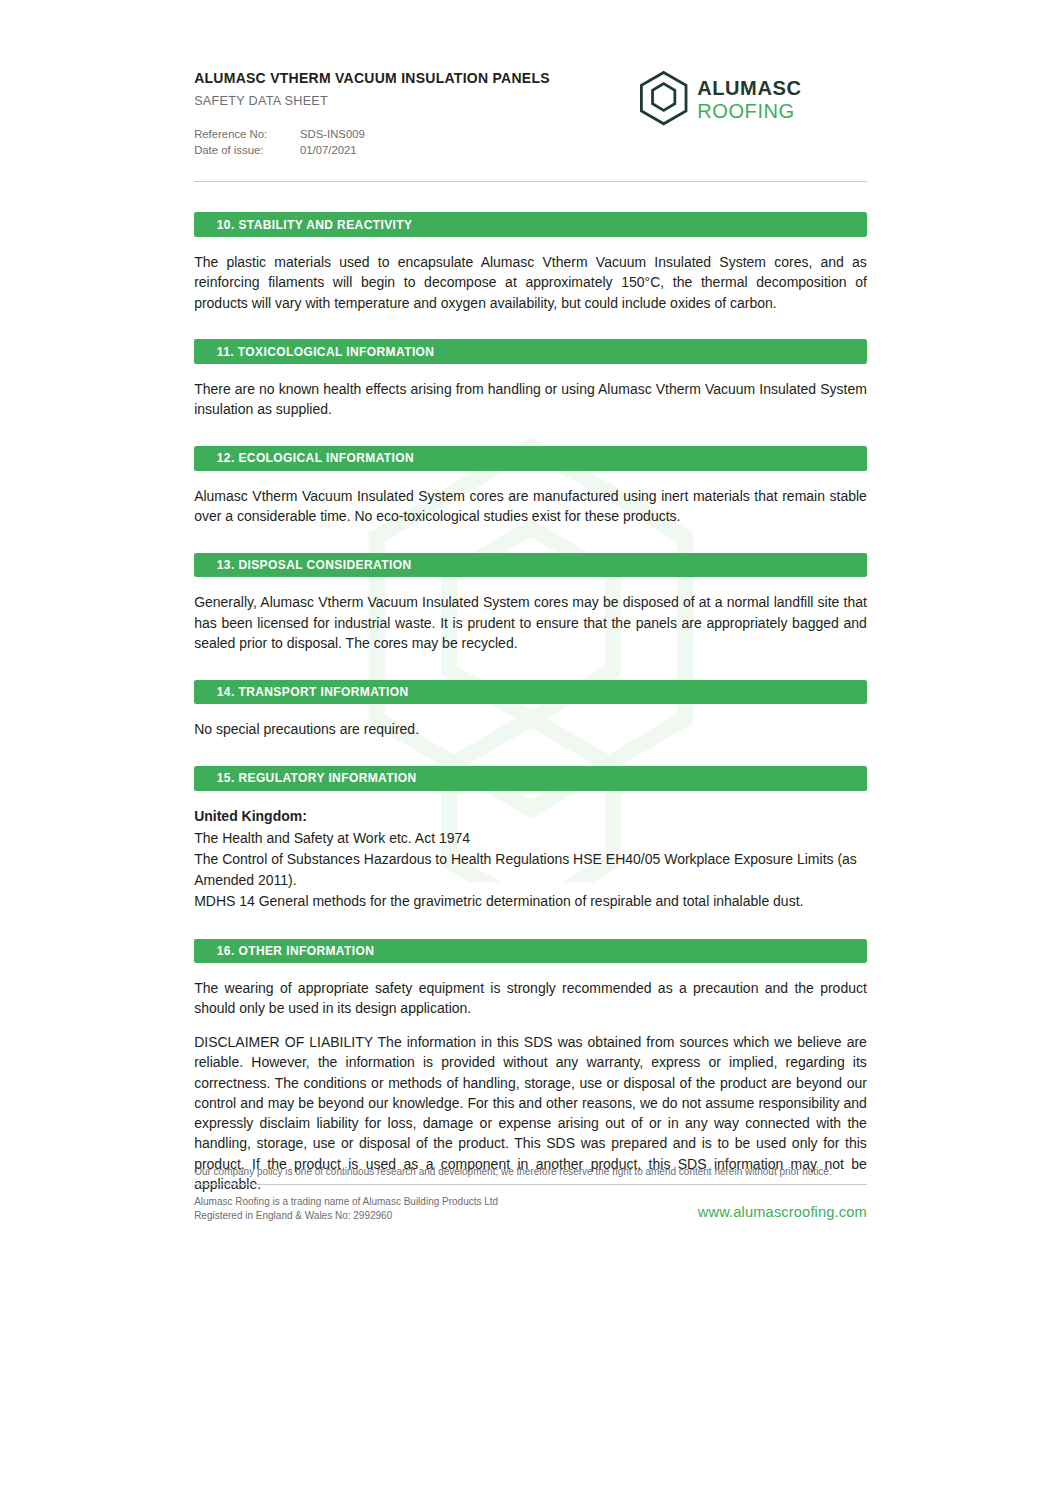Alumasc Vtherm Vacuum Insulation Panels
Safety Data Sheet
Reference No: SDS-INS009
Date of issue: 01/07/2021
ALUMASC ROOFING
10. Stability and Reactivity
The plastic materials used to encapsulate Alumasc Vtherm Vacuum Insulated System cores, and as reinforcing filaments will begin to decompose at approximately 150°C, the thermal decomposition of products will vary with temperature and oxygen availability, but could include oxides of carbon.
11. Toxicological Information
There are no known health effects arising from handling or using Alumasc Vtherm Vacuum Insulated System insulation as supplied.
12. Ecological Information
Alumasc Vtherm Vacuum Insulated System cores are manufactured using inert materials that remain stable over a considerable time. No eco-toxicological studies exist for these products.
13. Disposal Consideration
Generally, Alumasc Vtherm Vacuum Insulated System cores may be disposed of at a normal landfill site that has been licensed for industrial waste. It is prudent to ensure that the panels are appropriately bagged and sealed prior to disposal. The cores may be recycled.
14. Transport Information
No special precautions are required.
15. Regulatory Information
United Kingdom:
The Health and Safety at Work etc. Act 1974
The Control of Substances Hazardous to Health Regulations HSE EH40/05 Workplace Exposure Limits (as Amended 2011).
MDHS 14 General methods for the gravimetric determination of respirable and total inhalable dust.
16. Other Information
The wearing of appropriate safety equipment is strongly recommended as a precaution and the product should only be used in its design application.
DISCLAIMER OF LIABILITY The information in this SDS was obtained from sources which we believe are reliable. However, the information is provided without any warranty, express or implied, regarding its correctness. The conditions or methods of handling, storage, use or disposal of the product are beyond our control and may be beyond our knowledge. For this and other reasons, we do not assume responsibility and expressly disclaim liability for loss, damage or expense arising out of or in any way connected with the handling, storage, use or disposal of the product. This SDS was prepared and is to be used only for this product. If the product is used as a component in another product, this SDS information may not be applicable.
Our company policy is one of continuous research and development; we therefore reserve the right to amend content herein without prior notice.
Alumasc Roofing is a trading name of Alumasc Building Products Ltd
Registered in England & Wales No: 2992960
www.alumascroofing.com